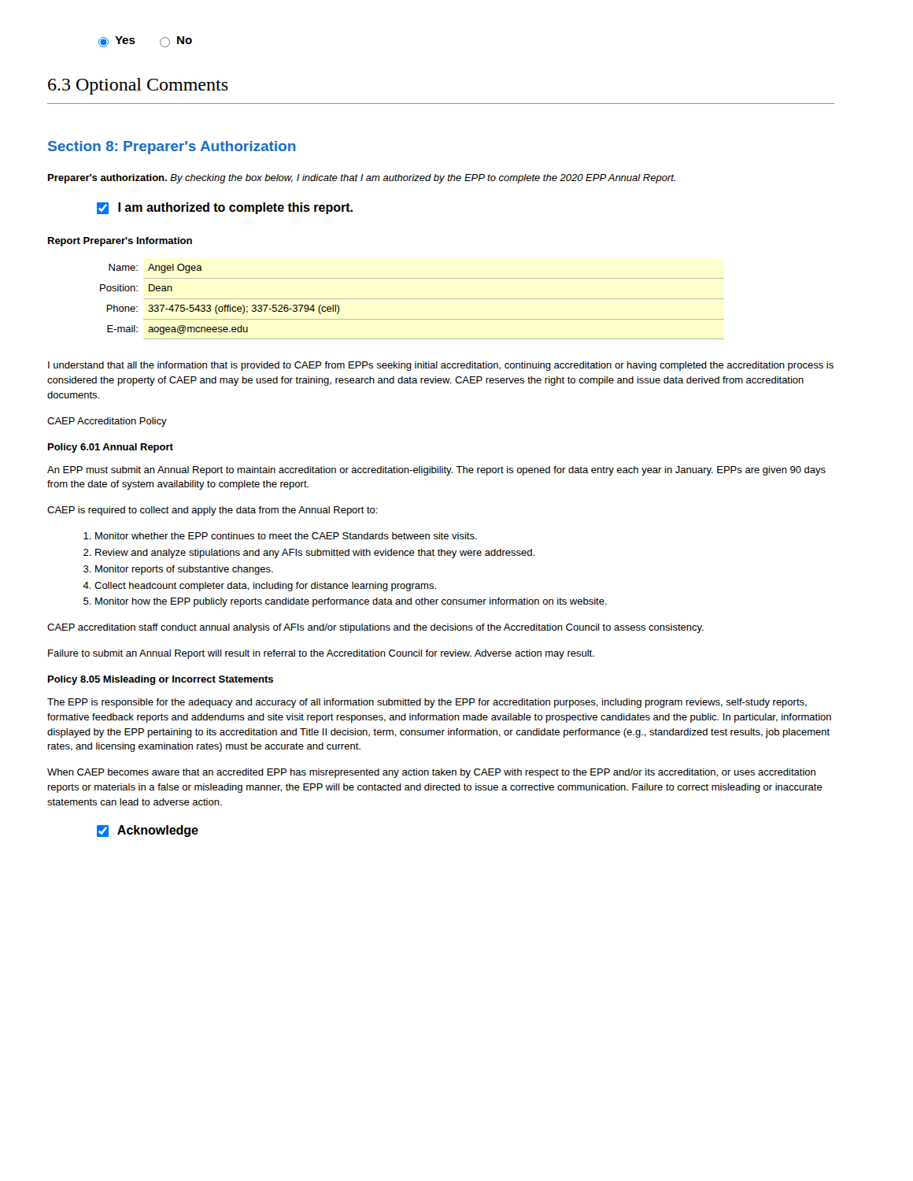Yes No
6.3 Optional Comments
Section 8: Preparer's Authorization
Preparer's authorization. By checking the box below, I indicate that I am authorized by the EPP to complete the 2020 EPP Annual Report.
I am authorized to complete this report.
Report Preparer's Information
| Name: | Angel Ogea |
| Position: | Dean |
| Phone: | 337-475-5433 (office); 337-526-3794 (cell) |
| E-mail: | aogea@mcneese.edu |
I understand that all the information that is provided to CAEP from EPPs seeking initial accreditation, continuing accreditation or having completed the accreditation process is considered the property of CAEP and may be used for training, research and data review. CAEP reserves the right to compile and issue data derived from accreditation documents.
CAEP Accreditation Policy
Policy 6.01 Annual Report
An EPP must submit an Annual Report to maintain accreditation or accreditation-eligibility. The report is opened for data entry each year in January. EPPs are given 90 days from the date of system availability to complete the report.
CAEP is required to collect and apply the data from the Annual Report to:
Monitor whether the EPP continues to meet the CAEP Standards between site visits.
Review and analyze stipulations and any AFIs submitted with evidence that they were addressed.
Monitor reports of substantive changes.
Collect headcount completer data, including for distance learning programs.
Monitor how the EPP publicly reports candidate performance data and other consumer information on its website.
CAEP accreditation staff conduct annual analysis of AFIs and/or stipulations and the decisions of the Accreditation Council to assess consistency.
Failure to submit an Annual Report will result in referral to the Accreditation Council for review. Adverse action may result.
Policy 8.05 Misleading or Incorrect Statements
The EPP is responsible for the adequacy and accuracy of all information submitted by the EPP for accreditation purposes, including program reviews, self-study reports, formative feedback reports and addendums and site visit report responses, and information made available to prospective candidates and the public. In particular, information displayed by the EPP pertaining to its accreditation and Title II decision, term, consumer information, or candidate performance (e.g., standardized test results, job placement rates, and licensing examination rates) must be accurate and current.
When CAEP becomes aware that an accredited EPP has misrepresented any action taken by CAEP with respect to the EPP and/or its accreditation, or uses accreditation reports or materials in a false or misleading manner, the EPP will be contacted and directed to issue a corrective communication. Failure to correct misleading or inaccurate statements can lead to adverse action.
Acknowledge